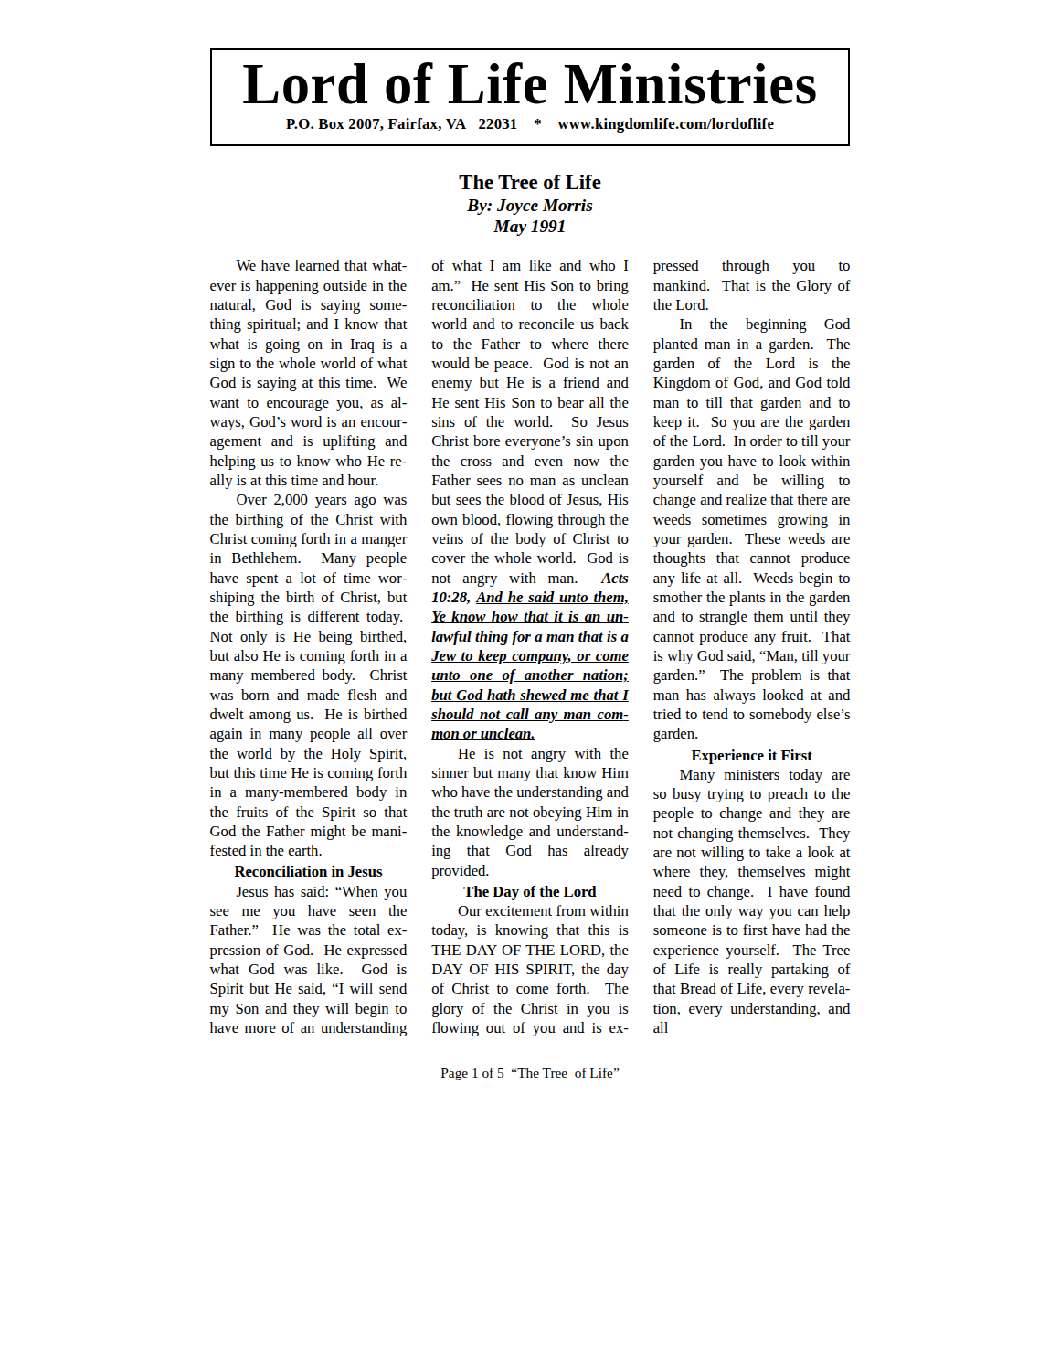Lord of Life Ministries
P.O. Box 2007, Fairfax, VA 22031 * www.kingdomlife.com/lordoflife
The Tree of Life
By: Joyce Morris
May 1991
We have learned that whatever is happening outside in the natural, God is saying something spiritual; and I know that what is going on in Iraq is a sign to the whole world of what God is saying at this time. We want to encourage you, as always, God’s word is an encouragement and is uplifting and helping us to know who He really is at this time and hour.
Over 2,000 years ago was the birthing of the Christ with Christ coming forth in a manger in Bethlehem. Many people have spent a lot of time worshiping the birth of Christ, but the birthing is different today. Not only is He being birthed, but also He is coming forth in a many membered body. Christ was born and made flesh and dwelt among us. He is birthed again in many people all over the world by the Holy Spirit, but this time He is coming forth in a many-membered body in the fruits of the Spirit so that God the Father might be manifested in the earth.
Reconciliation in Jesus
Jesus has said: “When you see me you have seen the Father.” He was the total expression of God. He expressed what God was like. God is Spirit but He said, “I will send my Son and they will begin to have more of an understanding of what I am like and who I am.” He sent His Son to bring reconciliation to the whole world and to reconcile us back to the Father to where there would be peace. God is not an enemy but He is a friend and He sent His Son to bear all the sins of the world. So Jesus Christ bore everyone’s sin upon the cross and even now the Father sees no man as unclean but sees the blood of Jesus, His own blood, flowing through the veins of the body of Christ to cover the whole world. God is not angry with man. Acts 10:28, And he said unto them, Ye know how that it is an unlawful thing for a man that is a Jew to keep company, or come unto one of another nation; but God hath shewed me that I should not call any man common or unclean.
He is not angry with the sinner but many that know Him who have the understanding and the truth are not obeying Him in the knowledge and understanding that God has already provided.
The Day of the Lord
Our excitement from within today, is knowing that this is THE DAY OF THE LORD, the DAY OF HIS SPIRIT, the day of Christ to come forth. The glory of the Christ in you is flowing out of you and is expressed through you to mankind. That is the Glory of the Lord.
In the beginning God planted man in a garden. The garden of the Lord is the Kingdom of God, and God told man to till that garden and to keep it. So you are the garden of the Lord. In order to till your garden you have to look within yourself and be willing to change and realize that there are weeds sometimes growing in your garden. These weeds are thoughts that cannot produce any life at all. Weeds begin to smother the plants in the garden and to strangle them until they cannot produce any fruit. That is why God said, “Man, till your garden.” The problem is that man has always looked at and tried to tend to somebody else’s garden.
Experience it First
Many ministers today are so busy trying to preach to the people to change and they are not changing themselves. They are not willing to take a look at where they, themselves might need to change. I have found that the only way you can help someone is to first have had the experience yourself. The Tree of Life is really partaking of that Bread of Life, every revelation, every understanding, and all
Page 1 of 5 “The Tree of Life”